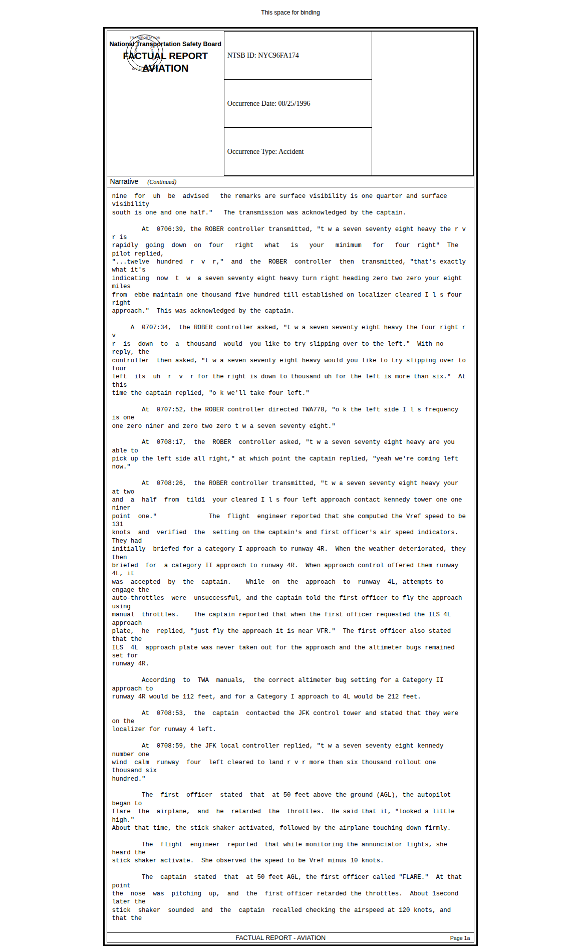This space for binding
| TRANSPORTATION SAFETY BOARD NATIONAL E PLURIBUS National Transportation Safety Board FACTUAL REPORT AVIATION | NTSB ID: NYC96FA174 | |
| | Occurrence Date: 08/25/1996 |
| | Occurrence Type: Accident |
Narrative (Continued)
nine for uh be advised the remarks are surface visibility is one quarter and surface visibility south is one and one half." The transmission was acknowledged by the captain. At 0706:39, the ROBER controller transmitted, "t w a seven seventy eight heavy the r v r is rapidly going down on four right what is your minimum for four right" The pilot replied, "...twelve hundred r v r," and the ROBER controller then transmitted, "that's exactly what it's indicating now t w a seven seventy eight heavy turn right heading zero two zero your eight miles from ebbe maintain one thousand five hundred till established on localizer cleared I l s four right approach." This was acknowledged by the captain. A 0707:34, the ROBER controller asked, "t w a seven seventy eight heavy the four right r v r is down to a thousand would you like to try slipping over to the left." With no reply, the controller then asked, "t w a seven seventy eight heavy would you like to try slipping over to four left its uh r v r for the right is down to thousand uh for the left is more than six." At this time the captain replied, "o k we'll take four left." At 0707:52, the ROBER controller directed TWA778, "o k the left side I l s frequency is one one zero niner and zero two zero t w a seven seventy eight." At 0708:17, the ROBER controller asked, "t w a seven seventy eight heavy are you able to pick up the left side all right," at which point the captain replied, "yeah we're coming left now." At 0708:26, the ROBER controller transmitted, "t w a seven seventy eight heavy your at two and a half from tildi your cleared I l s four left approach contact kennedy tower one one niner point one." The flight engineer reported that she computed the Vref speed to be 131 knots and verified the setting on the captain's and first officer's air speed indicators. They had initially briefed for a category I approach to runway 4R. When the weather deteriorated, they then briefed for a category II approach to runway 4R. When approach control offered them runway 4L, it was accepted by the captain. While on the approach to runway 4L, attempts to engage the auto-throttles were unsuccessful, and the captain told the first officer to fly the approach using manual throttles. The captain reported that when the first officer requested the ILS 4L approach plate, he replied, "just fly the approach it is near VFR." The first officer also stated that the ILS 4L approach plate was never taken out for the approach and the altimeter bugs remained set for runway 4R. According to TWA manuals, the correct altimeter bug setting for a Category II approach to runway 4R would be 112 feet, and for a Category I approach to 4L would be 212 feet. At 0708:53, the captain contacted the JFK control tower and stated that they were on the localizer for runway 4 left. At 0708:59, the JFK local controller replied, "t w a seven seventy eight kennedy number one wind calm runway four left cleared to land r v r more than six thousand rollout one thousand six hundred." The first officer stated that at 50 feet above the ground (AGL), the autopilot began to flare the airplane, and he retarded the throttles. He said that it, "looked a little high." About that time, the stick shaker activated, followed by the airplane touching down firmly. The flight engineer reported that while monitoring the annunciator lights, she heard the stick shaker activate. She observed the speed to be Vref minus 10 knots. The captain stated that at 50 feet AGL, the first officer called "FLARE." At that point the nose was pitching up, and the first officer retarded the throttles. About 1second later the stick shaker sounded and the captain recalled checking the airspeed at 120 knots, and that the
FACTUAL REPORT - AVIATION
Page 1a